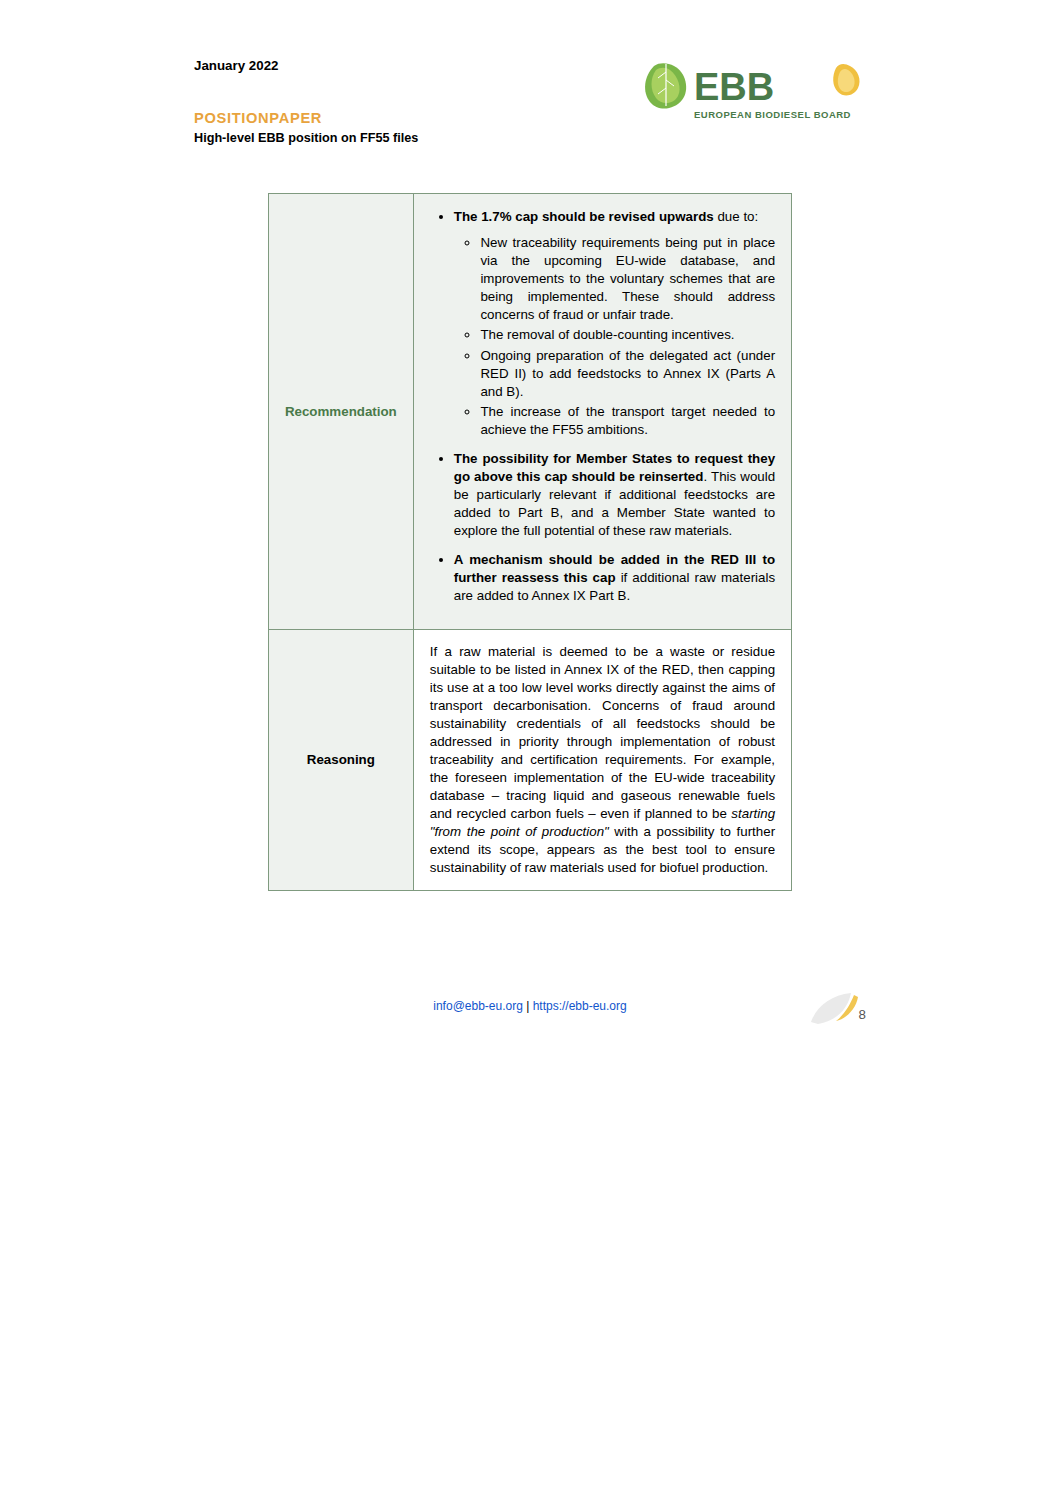January 2022
POSITIONPAPER
High-level EBB position on FF55 files
EBB EUROPEAN BIODIESEL BOARD
| Recommendation | The 1.7% cap should be revised upwards due to: New traceability requirements being put in place via the upcoming EU-wide database, and improvements to the voluntary schemes that are being implemented. These should address concerns of fraud or unfair trade. The removal of double-counting incentives. Ongoing preparation of the delegated act (under RED II) to add feedstocks to Annex IX (Parts A and B). The increase of the transport target needed to achieve the FF55 ambitions. The possibility for Member States to request they go above this cap should be reinserted . This would be particularly relevant if additional feedstocks are added to Part B, and a Member State wanted to explore the full potential of these raw materials. A mechanism should be added in the RED III to further reassess this cap if additional raw materials are added to Annex IX Part B. |
| Reasoning | If a raw material is deemed to be a waste or residue suitable to be listed in Annex IX of the RED, then capping its use at a too low level works directly against the aims of transport decarbonisation. Concerns of fraud around sustainability credentials of all feedstocks should be addressed in priority through implementation of robust traceability and certification requirements. For example, the foreseen implementation of the EU-wide traceability database – tracing liquid and gaseous renewable fuels and recycled carbon fuels – even if planned to be starting "from the point of production" with a possibility to further extend its scope, appears as the best tool to ensure sustainability of raw materials used for biofuel production. |
info@ebb-eu.org | https://ebb-eu.org
8